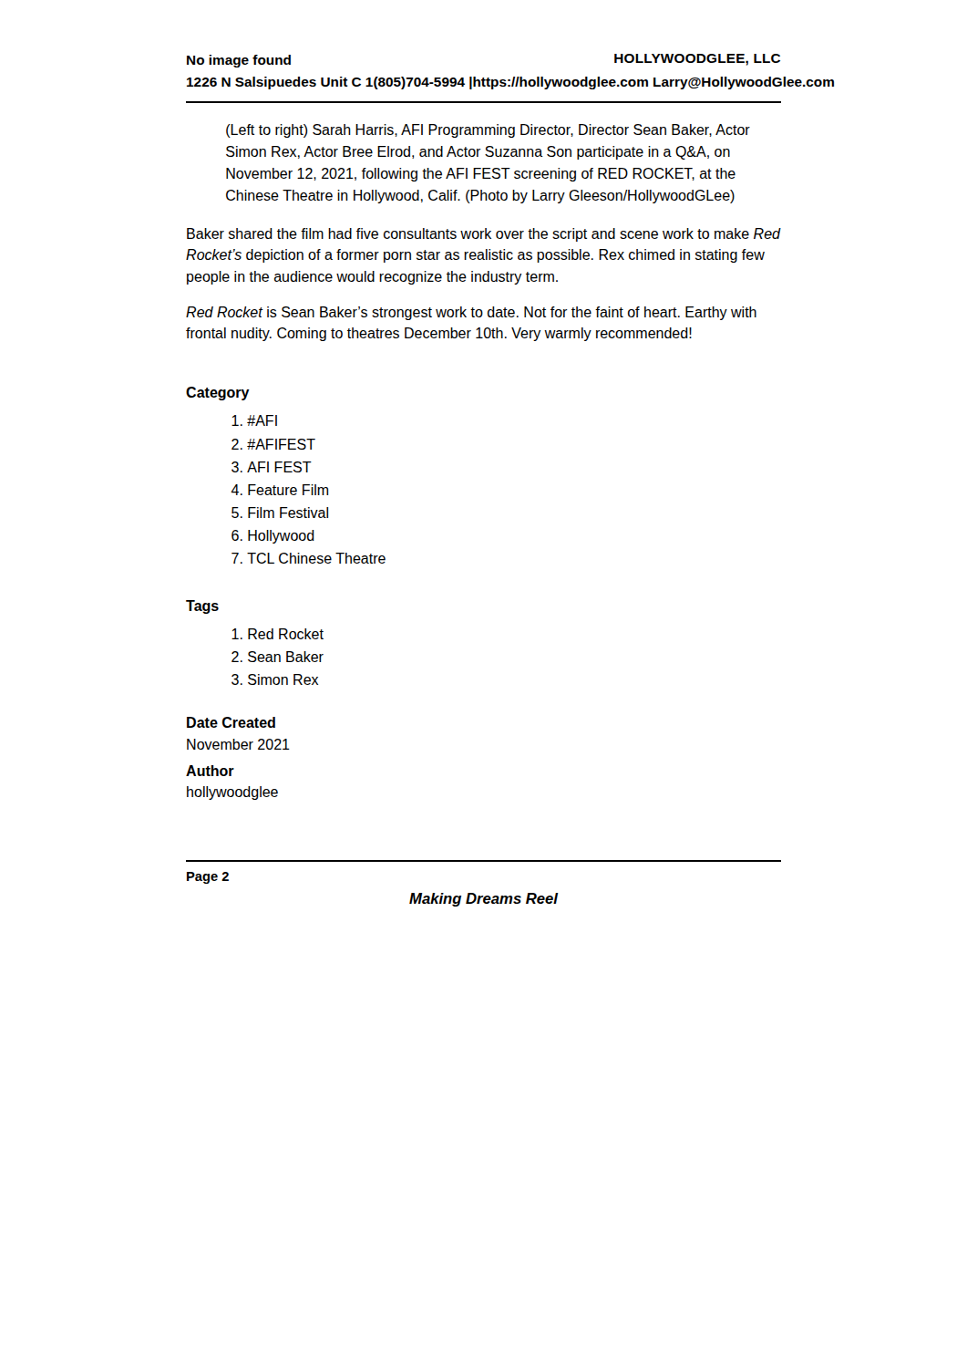No image found
HOLLYWOODGLEE, LLC
1226 N Salsipuedes Unit C 1(805)704-5994 |https://hollywoodglee.com Larry@HollywoodGlee.com
(Left to right) Sarah Harris, AFI Programming Director, Director Sean Baker, Actor Simon Rex, Actor Bree Elrod, and Actor Suzanna Son participate in a Q&A, on November 12, 2021, following the AFI FEST screening of RED ROCKET, at the Chinese Theatre in Hollywood, Calif. (Photo by Larry Gleeson/HollywoodGLee)
Baker shared the film had five consultants work over the script and scene work to make Red Rocket’s depiction of a former porn star as realistic as possible. Rex chimed in stating few people in the audience would recognize the industry term.
Red Rocket is Sean Baker’s strongest work to date. Not for the faint of heart. Earthy with frontal nudity. Coming to theatres December 10th. Very warmly recommended!
Category
#AFI
#AFIFEST
AFI FEST
Feature Film
Film Festival
Hollywood
TCL Chinese Theatre
Tags
Red Rocket
Sean Baker
Simon Rex
Date Created
November 2021
Author
hollywoodglee
Page 2
Making Dreams Reel